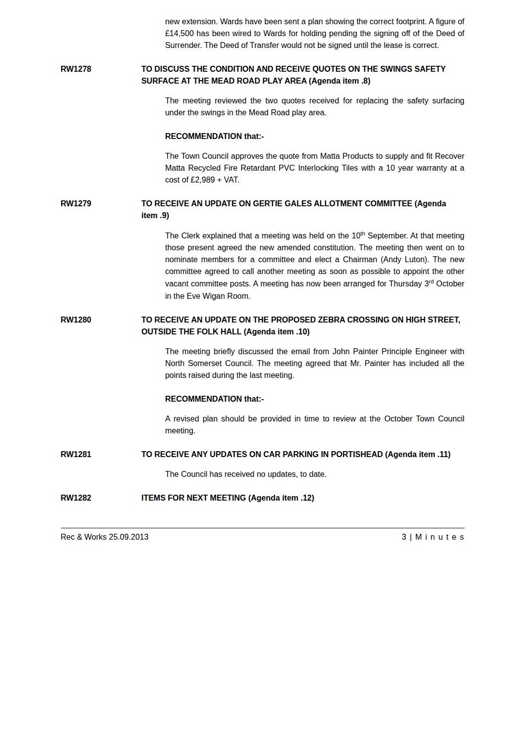new extension. Wards have been sent a plan showing the correct footprint. A figure of £14,500 has been wired to Wards for holding pending the signing off of the Deed of Surrender. The Deed of Transfer would not be signed until the lease is correct.
RW1278
TO DISCUSS THE CONDITION AND RECEIVE QUOTES ON THE SWINGS SAFETY SURFACE AT THE MEAD ROAD PLAY AREA (Agenda item .8)
The meeting reviewed the two quotes received for replacing the safety surfacing under the swings in the Mead Road play area.
RECOMMENDATION that:-
The Town Council approves the quote from Matta Products to supply and fit Recover Matta Recycled Fire Retardant PVC Interlocking Tiles with a 10 year warranty at a cost of £2,989 + VAT.
RW1279
TO RECEIVE AN UPDATE ON GERTIE GALES ALLOTMENT COMMITTEE (Agenda item .9)
The Clerk explained that a meeting was held on the 10th September. At that meeting those present agreed the new amended constitution. The meeting then went on to nominate members for a committee and elect a Chairman (Andy Luton). The new committee agreed to call another meeting as soon as possible to appoint the other vacant committee posts. A meeting has now been arranged for Thursday 3rd October in the Eve Wigan Room.
RW1280
TO RECEIVE AN UPDATE ON THE PROPOSED ZEBRA CROSSING ON HIGH STREET, OUTSIDE THE FOLK HALL (Agenda item .10)
The meeting briefly discussed the email from John Painter Principle Engineer with North Somerset Council. The meeting agreed that Mr. Painter has included all the points raised during the last meeting.
RECOMMENDATION that:-
A revised plan should be provided in time to review at the October Town Council meeting.
RW1281
TO RECEIVE ANY UPDATES ON CAR PARKING IN PORTISHEAD (Agenda item .11)
The Council has received no updates, to date.
RW1282
ITEMS FOR NEXT MEETING (Agenda item .12)
Rec & Works 25.09.2013
3 | M i n u t e s